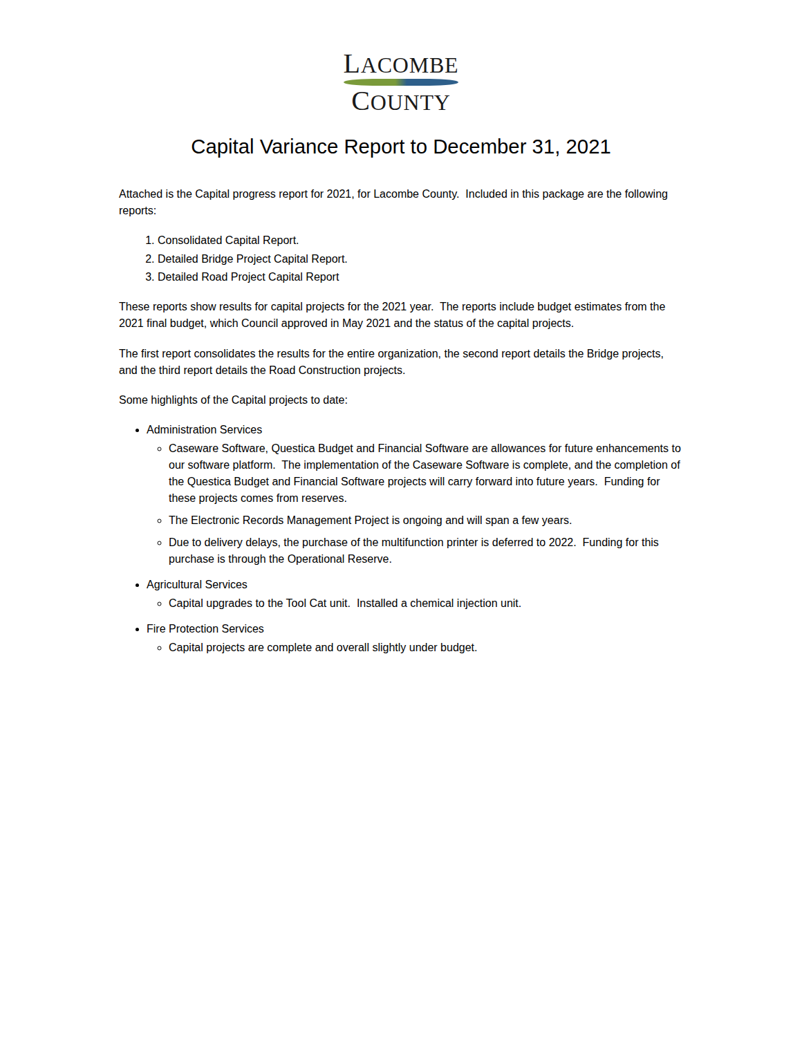LACOMBE
COUNTY
Capital Variance Report to December 31, 2021
Attached is the Capital progress report for 2021, for Lacombe County. Included in this package are the following reports:
Consolidated Capital Report.
Detailed Bridge Project Capital Report.
Detailed Road Project Capital Report
These reports show results for capital projects for the 2021 year. The reports include budget estimates from the 2021 final budget, which Council approved in May 2021 and the status of the capital projects.
The first report consolidates the results for the entire organization, the second report details the Bridge projects, and the third report details the Road Construction projects.
Some highlights of the Capital projects to date:
Administration Services
Caseware Software, Questica Budget and Financial Software are allowances for future enhancements to our software platform. The implementation of the Caseware Software is complete, and the completion of the Questica Budget and Financial Software projects will carry forward into future years. Funding for these projects comes from reserves.
The Electronic Records Management Project is ongoing and will span a few years.
Due to delivery delays, the purchase of the multifunction printer is deferred to 2022. Funding for this purchase is through the Operational Reserve.
Agricultural Services
Capital upgrades to the Tool Cat unit. Installed a chemical injection unit.
Fire Protection Services
Capital projects are complete and overall slightly under budget.